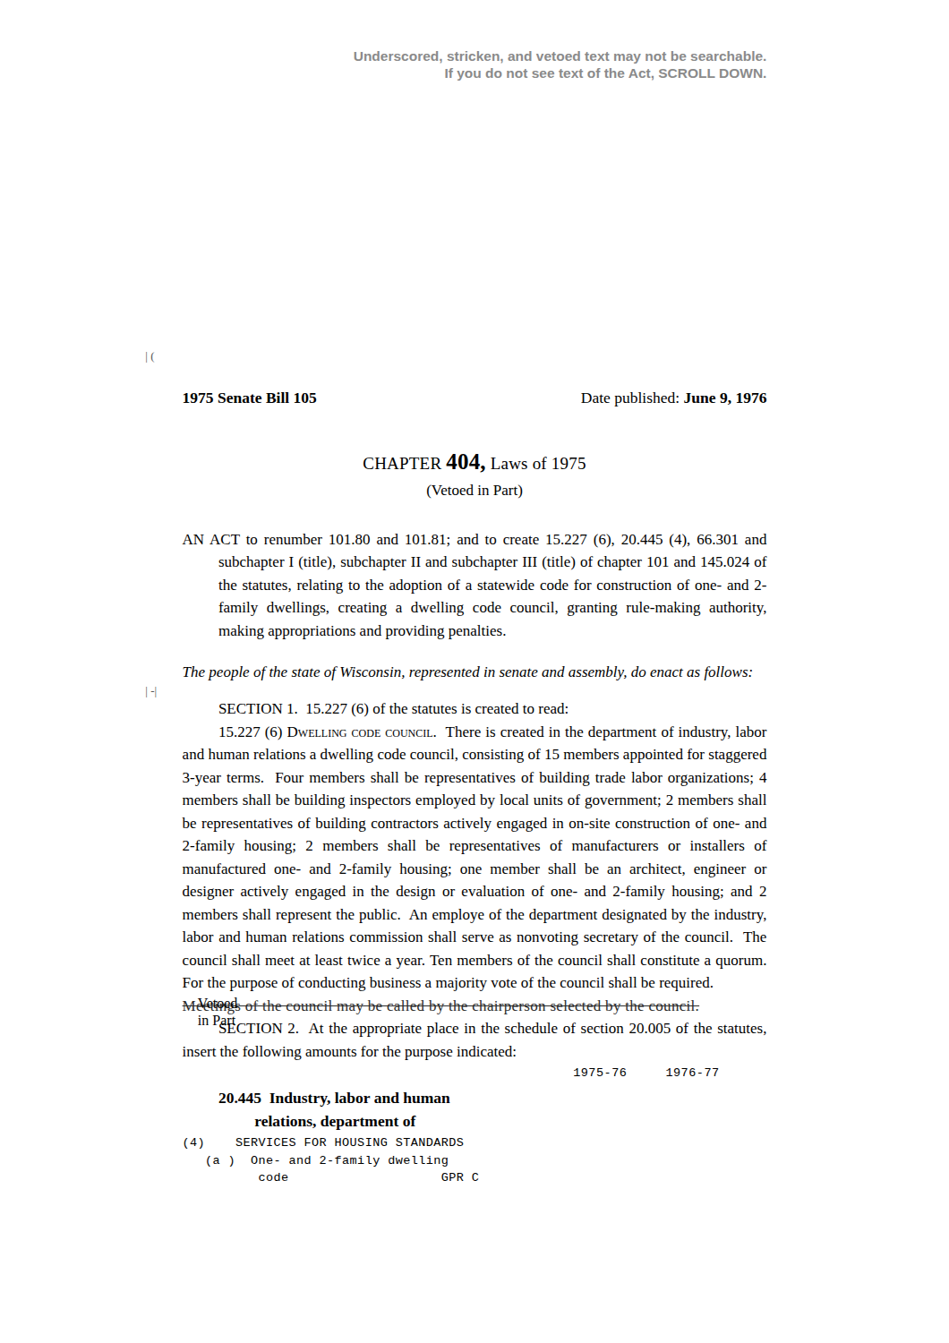Underscored, stricken, and vetoed text may not be searchable. If you do not see text of the Act, SCROLL DOWN.
| (
| -|
1975 Senate Bill 105
Date published: June 9, 1976
CHAPTER 404, Laws of 1975
(Vetoed in Part)
AN ACT to renumber 101.80 and 101.81; and to create 15.227 (6), 20.445 (4), 66.301 and subchapter I (title), subchapter II and subchapter III (title) of chapter 101 and 145.024 of the statutes, relating to the adoption of a statewide code for construction of one- and 2-family dwellings, creating a dwelling code council, granting rule-making authority, making appropriations and providing penalties.
The people of the state of Wisconsin, represented in senate and assembly, do enact as follows:
SECTION 1. 15.227 (6) of the statutes is created to read:
15.227 (6) Dwelling code council. There is created in the department of industry, labor and human relations a dwelling code council, consisting of 15 members appointed for staggered 3-year terms. Four members shall be representatives of building trade labor organizations; 4 members shall be building inspectors employed by local units of government; 2 members shall be representatives of building contractors actively engaged in on-site construction of one- and 2-family housing; 2 members shall be representatives of manufacturers or installers of manufactured one- and 2-family housing; one member shall be an architect, engineer or designer actively engaged in the design or evaluation of one- and 2-family housing; and 2 members shall represent the public. An employe of the department designated by the industry, labor and human relations commission shall serve as nonvoting secretary of the council. The council shall meet at least twice a year. Ten members of the council shall constitute a quorum. For the purpose of conducting business a majority vote of the council shall be required.
Vetoed
in Part
Meetings of the council may be called by the chairperson selected by the council.
SECTION 2. At the appropriate place in the schedule of section 20.005 of the statutes, insert the following amounts for the purpose indicated:
1975-76 1976-77
20.445 Industry, labor and human relations, department of
(4) SERVICES FOR HOUSING STANDARDS
(a ) One- and 2-family dwelling
code GPR C